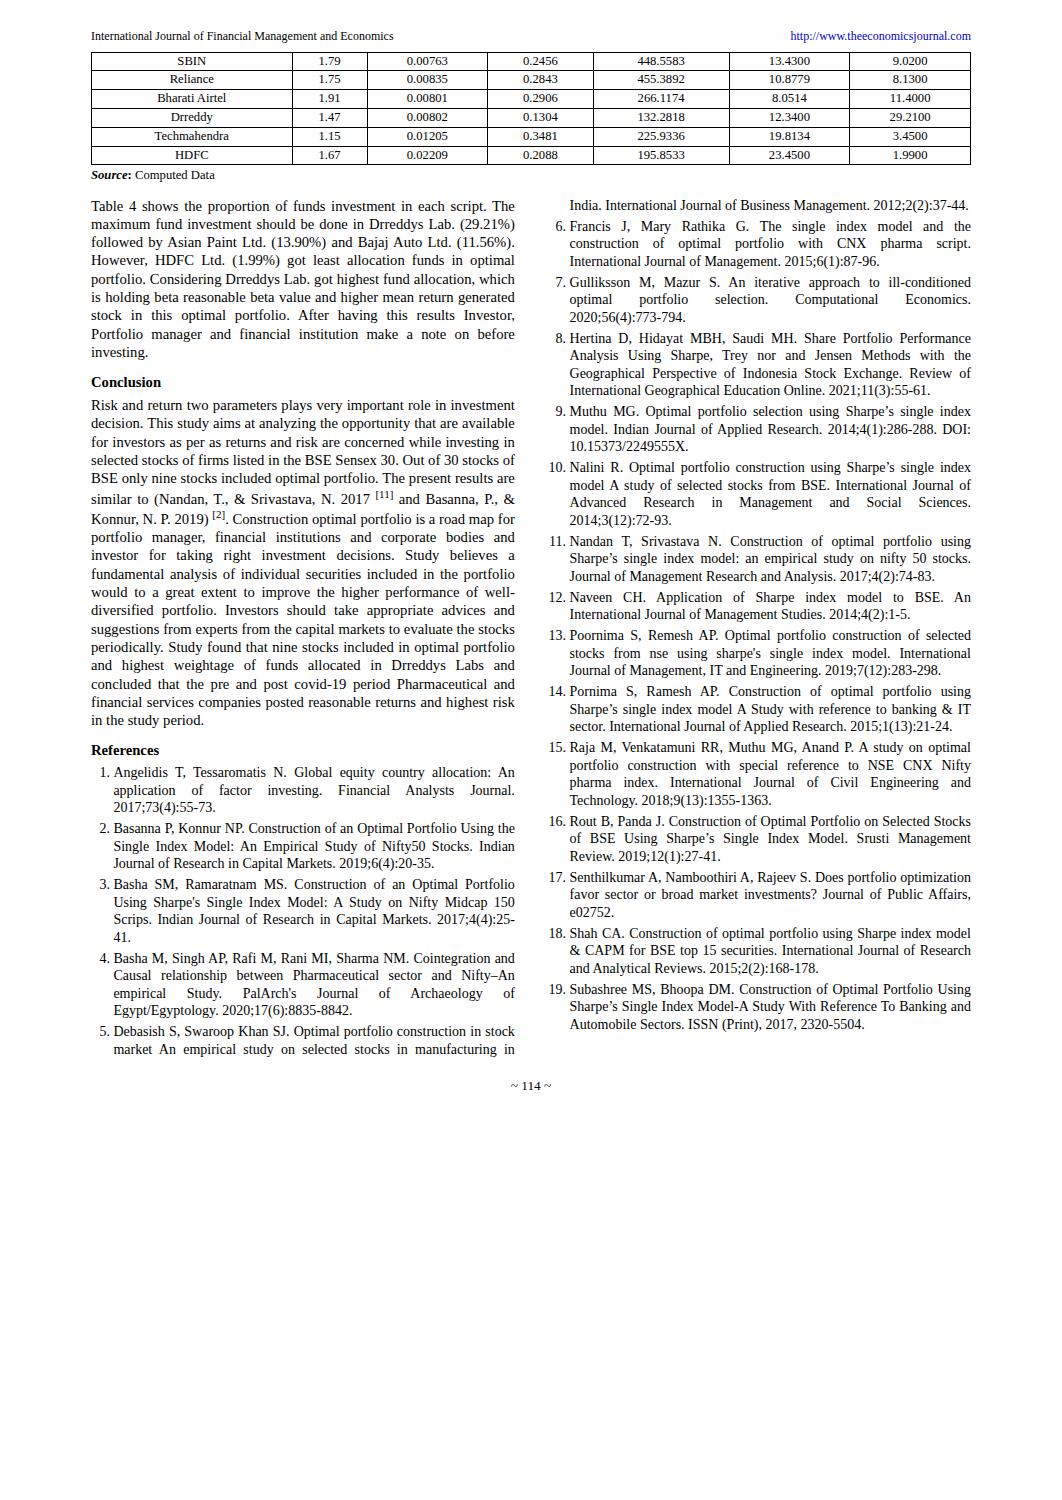International Journal of Financial Management and Economics http://www.theeconomicsjournal.com
| SBIN | 1.79 | 0.00763 | 0.2456 | 448.5583 | 13.4300 | 9.0200 |
| Reliance | 1.75 | 0.00835 | 0.2843 | 455.3892 | 10.8779 | 8.1300 |
| Bharati Airtel | 1.91 | 0.00801 | 0.2906 | 266.1174 | 8.0514 | 11.4000 |
| Drreddy | 1.47 | 0.00802 | 0.1304 | 132.2818 | 12.3400 | 29.2100 |
| Techmahendra | 1.15 | 0.01205 | 0.3481 | 225.9336 | 19.8134 | 3.4500 |
| HDFC | 1.67 | 0.02209 | 0.2088 | 195.8533 | 23.4500 | 1.9900 |
Source: Computed Data
Table 4 shows the proportion of funds investment in each script. The maximum fund investment should be done in Drreddys Lab. (29.21%) followed by Asian Paint Ltd. (13.90%) and Bajaj Auto Ltd. (11.56%). However, HDFC Ltd. (1.99%) got least allocation funds in optimal portfolio. Considering Drreddys Lab. got highest fund allocation, which is holding beta reasonable beta value and higher mean return generated stock in this optimal portfolio. After having this results Investor, Portfolio manager and financial institution make a note on before investing.
Conclusion
Risk and return two parameters plays very important role in investment decision. This study aims at analyzing the opportunity that are available for investors as per as returns and risk are concerned while investing in selected stocks of firms listed in the BSE Sensex 30. Out of 30 stocks of BSE only nine stocks included optimal portfolio. The present results are similar to (Nandan, T., & Srivastava, N. 2017 [11] and Basanna, P., & Konnur, N. P. 2019) [2]. Construction optimal portfolio is a road map for portfolio manager, financial institutions and corporate bodies and investor for taking right investment decisions. Study believes a fundamental analysis of individual securities included in the portfolio would to a great extent to improve the higher performance of well-diversified portfolio. Investors should take appropriate advices and suggestions from experts from the capital markets to evaluate the stocks periodically. Study found that nine stocks included in optimal portfolio and highest weightage of funds allocated in Drreddys Labs and concluded that the pre and post covid-19 period Pharmaceutical and financial services companies posted reasonable returns and highest risk in the study period.
References
Angelidis T, Tessaromatis N. Global equity country allocation: An application of factor investing. Financial Analysts Journal. 2017;73(4):55-73.
Basanna P, Konnur NP. Construction of an Optimal Portfolio Using the Single Index Model: An Empirical Study of Nifty50 Stocks. Indian Journal of Research in Capital Markets. 2019;6(4):20-35.
Basha SM, Ramaratnam MS. Construction of an Optimal Portfolio Using Sharpe's Single Index Model: A Study on Nifty Midcap 150 Scrips. Indian Journal of Research in Capital Markets. 2017;4(4):25-41.
Basha M, Singh AP, Rafi M, Rani MI, Sharma NM. Cointegration and Causal relationship between Pharmaceutical sector and Nifty–An empirical Study. PalArch's Journal of Archaeology of Egypt/Egyptology. 2020;17(6):8835-8842.
Debasish S, Swaroop Khan SJ. Optimal portfolio construction in stock market An empirical study on selected stocks in manufacturing in India. International Journal of Business Management. 2012;2(2):37-44.
Francis J, Mary Rathika G. The single index model and the construction of optimal portfolio with CNX pharma script. International Journal of Management. 2015;6(1):87-96.
Gulliksson M, Mazur S. An iterative approach to ill-conditioned optimal portfolio selection. Computational Economics. 2020;56(4):773-794.
Hertina D, Hidayat MBH, Saudi MH. Share Portfolio Performance Analysis Using Sharpe, Trey nor and Jensen Methods with the Geographical Perspective of Indonesia Stock Exchange. Review of International Geographical Education Online. 2021;11(3):55-61.
Muthu MG. Optimal portfolio selection using Sharpe’s single index model. Indian Journal of Applied Research. 2014;4(1):286-288. DOI: 10.15373/2249555X.
Nalini R. Optimal portfolio construction using Sharpe’s single index model A study of selected stocks from BSE. International Journal of Advanced Research in Management and Social Sciences. 2014;3(12):72-93.
Nandan T, Srivastava N. Construction of optimal portfolio using Sharpe’s single index model: an empirical study on nifty 50 stocks. Journal of Management Research and Analysis. 2017;4(2):74-83.
Naveen CH. Application of Sharpe index model to BSE. An International Journal of Management Studies. 2014;4(2):1-5.
Poornima S, Remesh AP. Optimal portfolio construction of selected stocks from nse using sharpe's single index model. International Journal of Management, IT and Engineering. 2019;7(12):283-298.
Pornima S, Ramesh AP. Construction of optimal portfolio using Sharpe’s single index model A Study with reference to banking & IT sector. International Journal of Applied Research. 2015;1(13):21-24.
Raja M, Venkatamuni RR, Muthu MG, Anand P. A study on optimal portfolio construction with special reference to NSE CNX Nifty pharma index. International Journal of Civil Engineering and Technology. 2018;9(13):1355-1363.
Rout B, Panda J. Construction of Optimal Portfolio on Selected Stocks of BSE Using Sharpe’s Single Index Model. Srusti Management Review. 2019;12(1):27-41.
Senthilkumar A, Namboothiri A, Rajeev S. Does portfolio optimization favor sector or broad market investments? Journal of Public Affairs, e02752.
Shah CA. Construction of optimal portfolio using Sharpe index model & CAPM for BSE top 15 securities. International Journal of Research and Analytical Reviews. 2015;2(2):168-178.
Subashree MS, Bhoopa DM. Construction of Optimal Portfolio Using Sharpe’s Single Index Model-A Study With Reference To Banking and Automobile Sectors. ISSN (Print), 2017, 2320-5504.
~ 114 ~